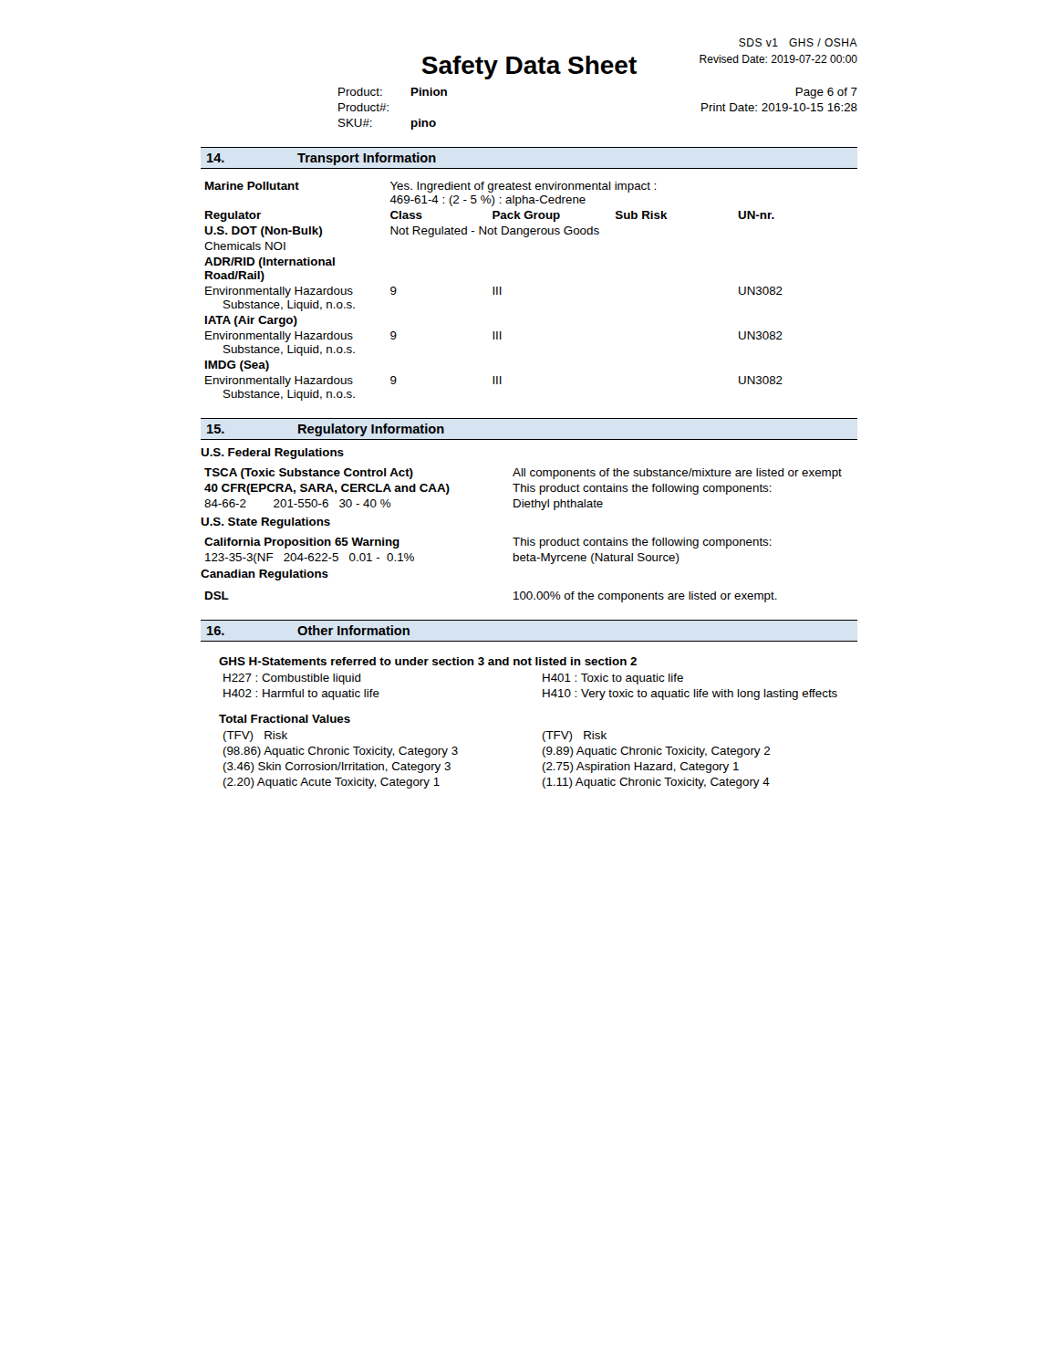SDS v1 GHS / OSHA
Revised Date: 2019-07-22 00:00
Safety Data Sheet
| Product: | Pinion | Page 6 of 7 |
| Product#: | | Print Date: 2019-10-15 16:28 |
| SKU#: | pino | |
14. Transport Information
| Marine Pollutant | Yes. Ingredient of greatest environmental impact : 469-61-4 : (2 - 5 %) : alpha-Cedrene |
| Regulator | Class | Pack Group | Sub Risk | UN-nr. |
| U.S. DOT (Non-Bulk) | Not Regulated - Not Dangerous Goods |
| Chemicals NOI | | | | |
| ADR/RID (International Road/Rail) | | | | |
| Environmentally Hazardous Substance, Liquid, n.o.s. | 9 | III | | UN3082 |
| IATA (Air Cargo) | | | | |
| Environmentally Hazardous Substance, Liquid, n.o.s. | 9 | III | | UN3082 |
| IMDG (Sea) | | | | |
| Environmentally Hazardous Substance, Liquid, n.o.s. | 9 | III | | UN3082 |
15. Regulatory Information
U.S. Federal Regulations
| TSCA (Toxic Substance Control Act) | All components of the substance/mixture are listed or exempt |
| 40 CFR(EPCRA, SARA, CERCLA and CAA) | This product contains the following components: |
| 84-66-2 201-550-6 30 - 40 % | Diethyl phthalate |
U.S. State Regulations
| California Proposition 65 Warning | This product contains the following components: |
| 123-35-3(NF 204-622-5 0.01 - 0.1% | beta-Myrcene (Natural Source) |
Canadian Regulations
| DSL | 100.00% of the components are listed or exempt. |
16. Other Information
GHS H-Statements referred to under section 3 and not listed in section 2
| H227 : Combustible liquid | H401 : Toxic to aquatic life |
| H402 : Harmful to aquatic life | H410 : Very toxic to aquatic life with long lasting effects |
Total Fractional Values
| (TFV) Risk | (TFV) Risk |
| (98.86) Aquatic Chronic Toxicity, Category 3 | (9.89) Aquatic Chronic Toxicity, Category 2 |
| (3.46) Skin Corrosion/Irritation, Category 3 | (2.75) Aspiration Hazard, Category 1 |
| (2.20) Aquatic Acute Toxicity, Category 1 | (1.11) Aquatic Chronic Toxicity, Category 4 |